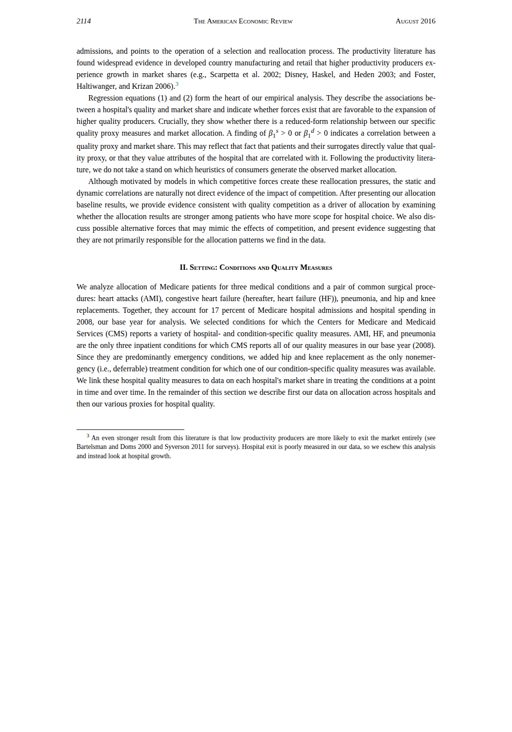2114 The American Economic Review August 2016
admissions, and points to the operation of a selection and reallocation process. The productivity literature has found widespread evidence in developed country manufacturing and retail that higher productivity producers experience growth in market shares (e.g., Scarpetta et al. 2002; Disney, Haskel, and Heden 2003; and Foster, Haltiwanger, and Krizan 2006).3
Regression equations (1) and (2) form the heart of our empirical analysis. They describe the associations between a hospital's quality and market share and indicate whether forces exist that are favorable to the expansion of higher quality producers. Crucially, they show whether there is a reduced-form relationship between our specific quality proxy measures and market allocation. A finding of β1s > 0 or β1d > 0 indicates a correlation between a quality proxy and market share. This may reflect that fact that patients and their surrogates directly value that quality proxy, or that they value attributes of the hospital that are correlated with it. Following the productivity literature, we do not take a stand on which heuristics of consumers generate the observed market allocation.
Although motivated by models in which competitive forces create these reallocation pressures, the static and dynamic correlations are naturally not direct evidence of the impact of competition. After presenting our allocation baseline results, we provide evidence consistent with quality competition as a driver of allocation by examining whether the allocation results are stronger among patients who have more scope for hospital choice. We also discuss possible alternative forces that may mimic the effects of competition, and present evidence suggesting that they are not primarily responsible for the allocation patterns we find in the data.
II. Setting: Conditions and Quality Measures
We analyze allocation of Medicare patients for three medical conditions and a pair of common surgical procedures: heart attacks (AMI), congestive heart failure (hereafter, heart failure (HF)), pneumonia, and hip and knee replacements. Together, they account for 17 percent of Medicare hospital admissions and hospital spending in 2008, our base year for analysis. We selected conditions for which the Centers for Medicare and Medicaid Services (CMS) reports a variety of hospital- and condition-specific quality measures. AMI, HF, and pneumonia are the only three inpatient conditions for which CMS reports all of our quality measures in our base year (2008). Since they are predominantly emergency conditions, we added hip and knee replacement as the only nonemergency (i.e., deferrable) treatment condition for which one of our condition-specific quality measures was available. We link these hospital quality measures to data on each hospital's market share in treating the conditions at a point in time and over time. In the remainder of this section we describe first our data on allocation across hospitals and then our various proxies for hospital quality.
3 An even stronger result from this literature is that low productivity producers are more likely to exit the market entirely (see Bartelsman and Doms 2000 and Syverson 2011 for surveys). Hospital exit is poorly measured in our data, so we eschew this analysis and instead look at hospital growth.